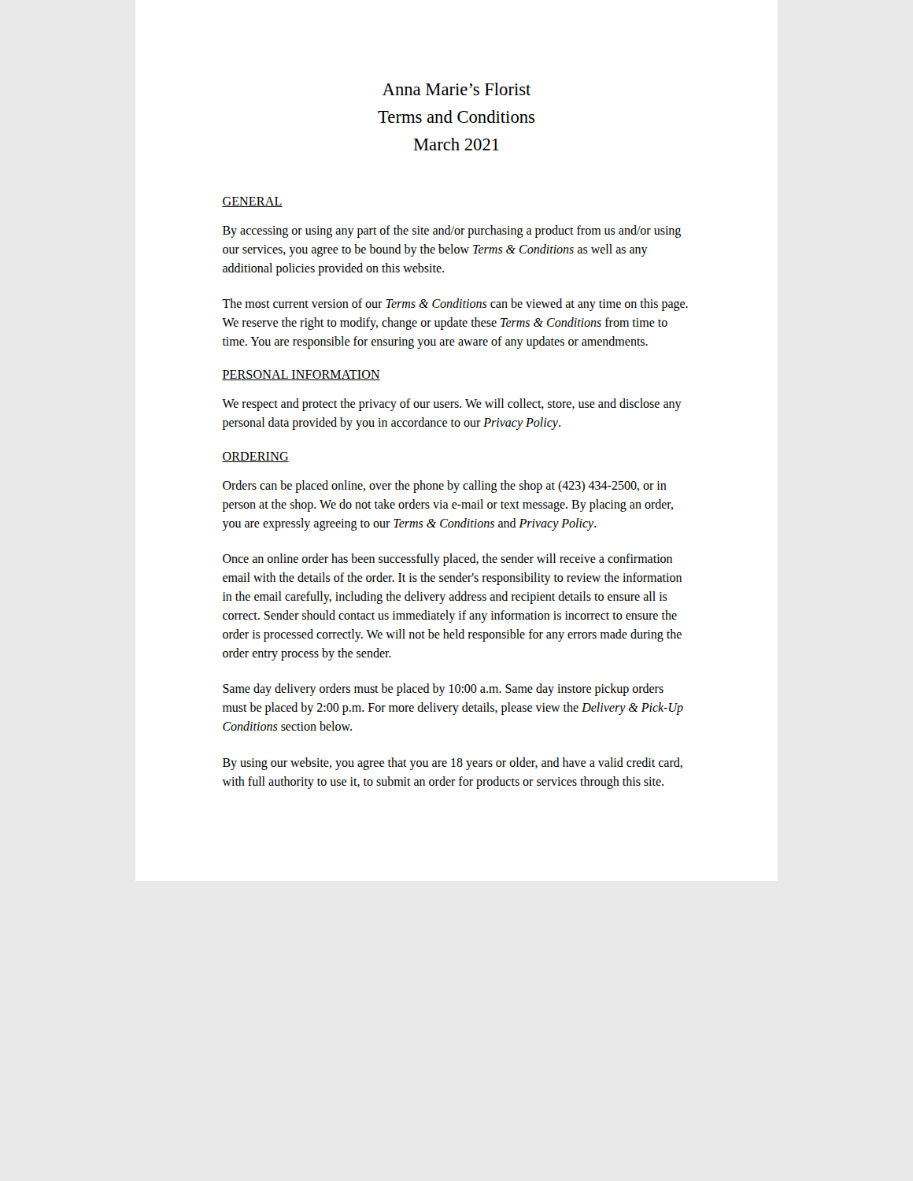Anna Marie’s Florist
Terms and Conditions
March 2021
GENERAL
By accessing or using any part of the site and/or purchasing a product from us and/or using our services, you agree to be bound by the below Terms & Conditions as well as any additional policies provided on this website.
The most current version of our Terms & Conditions can be viewed at any time on this page. We reserve the right to modify, change or update these Terms & Conditions from time to time. You are responsible for ensuring you are aware of any updates or amendments.
PERSONAL INFORMATION
We respect and protect the privacy of our users. We will collect, store, use and disclose any personal data provided by you in accordance to our Privacy Policy.
ORDERING
Orders can be placed online, over the phone by calling the shop at (423) 434-2500, or in person at the shop. We do not take orders via e-mail or text message. By placing an order, you are expressly agreeing to our Terms & Conditions and Privacy Policy.
Once an online order has been successfully placed, the sender will receive a confirmation email with the details of the order. It is the sender's responsibility to review the information in the email carefully, including the delivery address and recipient details to ensure all is correct. Sender should contact us immediately if any information is incorrect to ensure the order is processed correctly. We will not be held responsible for any errors made during the order entry process by the sender.
Same day delivery orders must be placed by 10:00 a.m. Same day instore pickup orders must be placed by 2:00 p.m. For more delivery details, please view the Delivery & Pick-Up Conditions section below.
By using our website, you agree that you are 18 years or older, and have a valid credit card, with full authority to use it, to submit an order for products or services through this site.